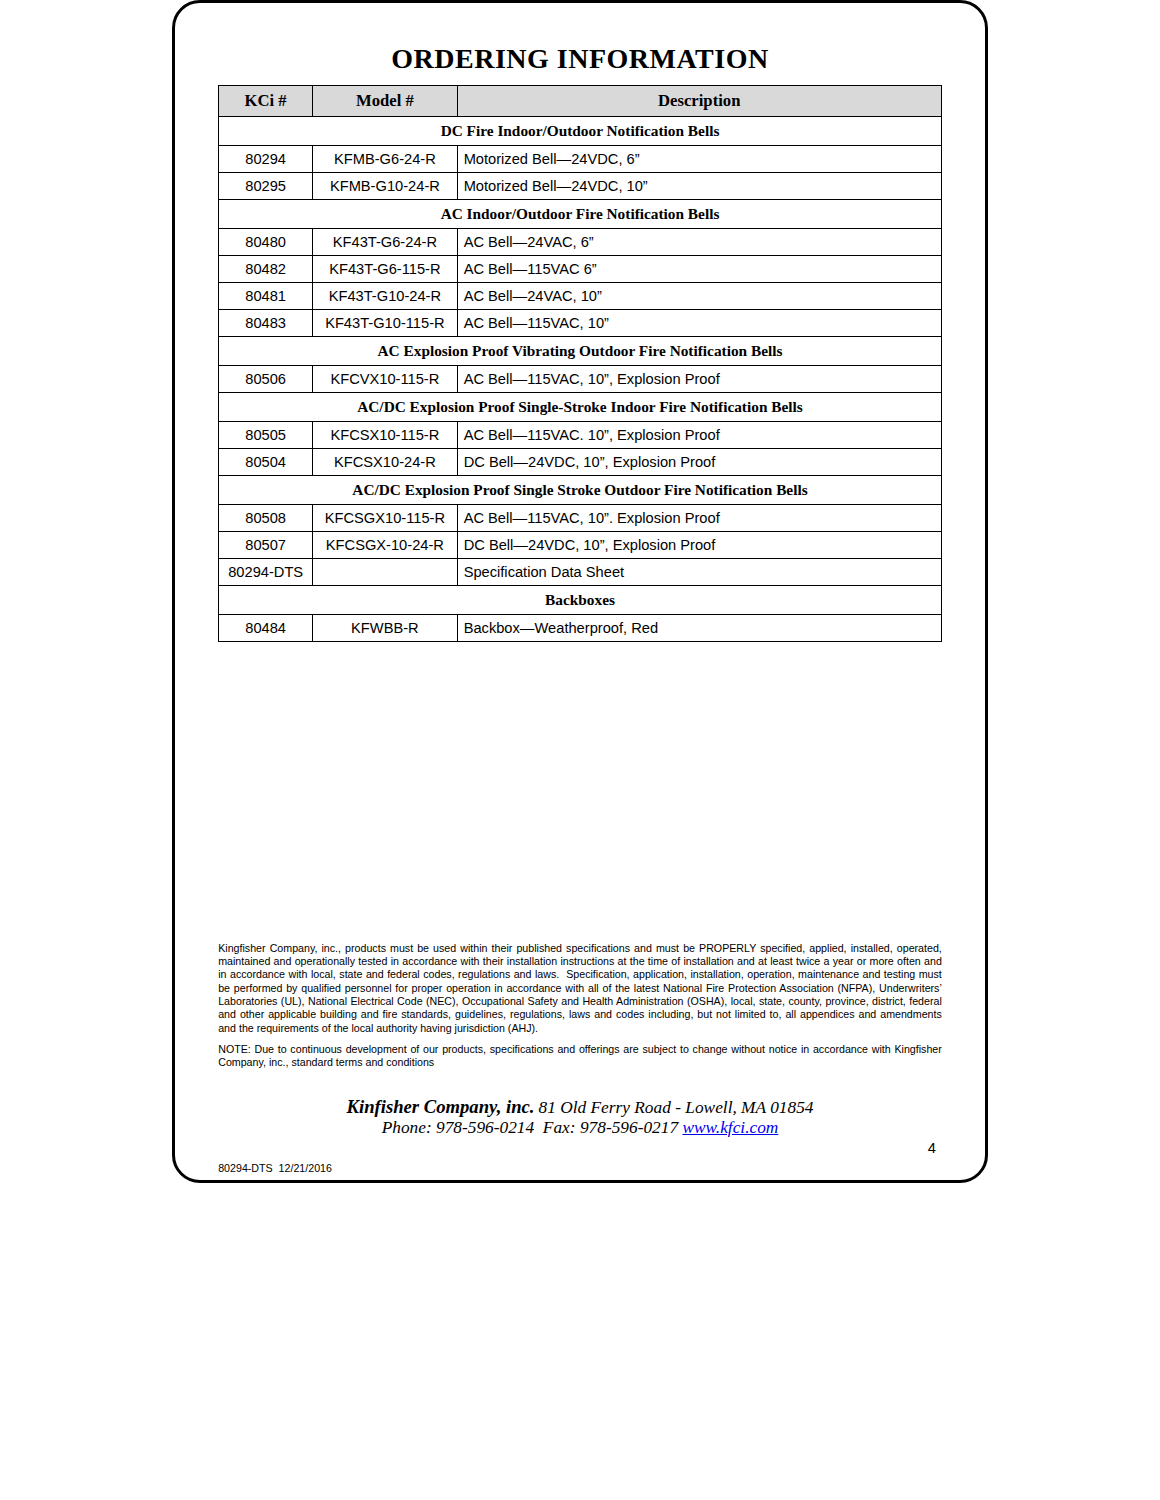ORDERING INFORMATION
| KCi # | Model # | Description |
| --- | --- | --- |
| DC Fire Indoor/Outdoor Notification Bells |
| 80294 | KFMB-G6-24-R | Motorized Bell—24VDC, 6” |
| 80295 | KFMB-G10-24-R | Motorized Bell—24VDC, 10” |
| AC Indoor/Outdoor Fire Notification Bells |
| 80480 | KF43T-G6-24-R | AC Bell—24VAC, 6” |
| 80482 | KF43T-G6-115-R | AC Bell—115VAC 6” |
| 80481 | KF43T-G10-24-R | AC Bell—24VAC, 10” |
| 80483 | KF43T-G10-115-R | AC Bell—115VAC, 10” |
| AC Explosion Proof Vibrating Outdoor Fire Notification Bells |
| 80506 | KFCVX10-115-R | AC Bell—115VAC, 10”, Explosion Proof |
| AC/DC Explosion Proof Single-Stroke Indoor Fire Notification Bells |
| 80505 | KFCSX10-115-R | AC Bell—115VAC. 10”, Explosion Proof |
| 80504 | KFCSX10-24-R | DC Bell—24VDC, 10”, Explosion Proof |
| AC/DC Explosion Proof Single Stroke Outdoor Fire Notification Bells |
| 80508 | KFCSGX10-115-R | AC Bell—115VAC, 10”. Explosion Proof |
| 80507 | KFCSGX-10-24-R | DC Bell—24VDC, 10”, Explosion Proof |
| 80294-DTS | | Specification Data Sheet |
| Backboxes |
| 80484 | KFWBB-R | Backbox—Weatherproof, Red |
Kingfisher Company, inc., products must be used within their published specifications and must be PROPERLY specified, applied, installed, operated, maintained and operationally tested in accordance with their installation instructions at the time of installation and at least twice a year or more often and in accordance with local, state and federal codes, regulations and laws. Specification, application, installation, operation, maintenance and testing must be performed by qualified personnel for proper operation in accordance with all of the latest National Fire Protection Association (NFPA), Underwriters’ Laboratories (UL), National Electrical Code (NEC), Occupational Safety and Health Administration (OSHA), local, state, county, province, district, federal and other applicable building and fire standards, guidelines, regulations, laws and codes including, but not limited to, all appendices and amendments and the requirements of the local authority having jurisdiction (AHJ).
NOTE: Due to continuous development of our products, specifications and offerings are subject to change without notice in accordance with Kingfisher Company, inc., standard terms and conditions
Kinfisher Company, inc. 81 Old Ferry Road - Lowell, MA 01854
Phone: 978-596-0214 Fax: 978-596-0217 www.kfci.com
4
80294-DTS 12/21/2016